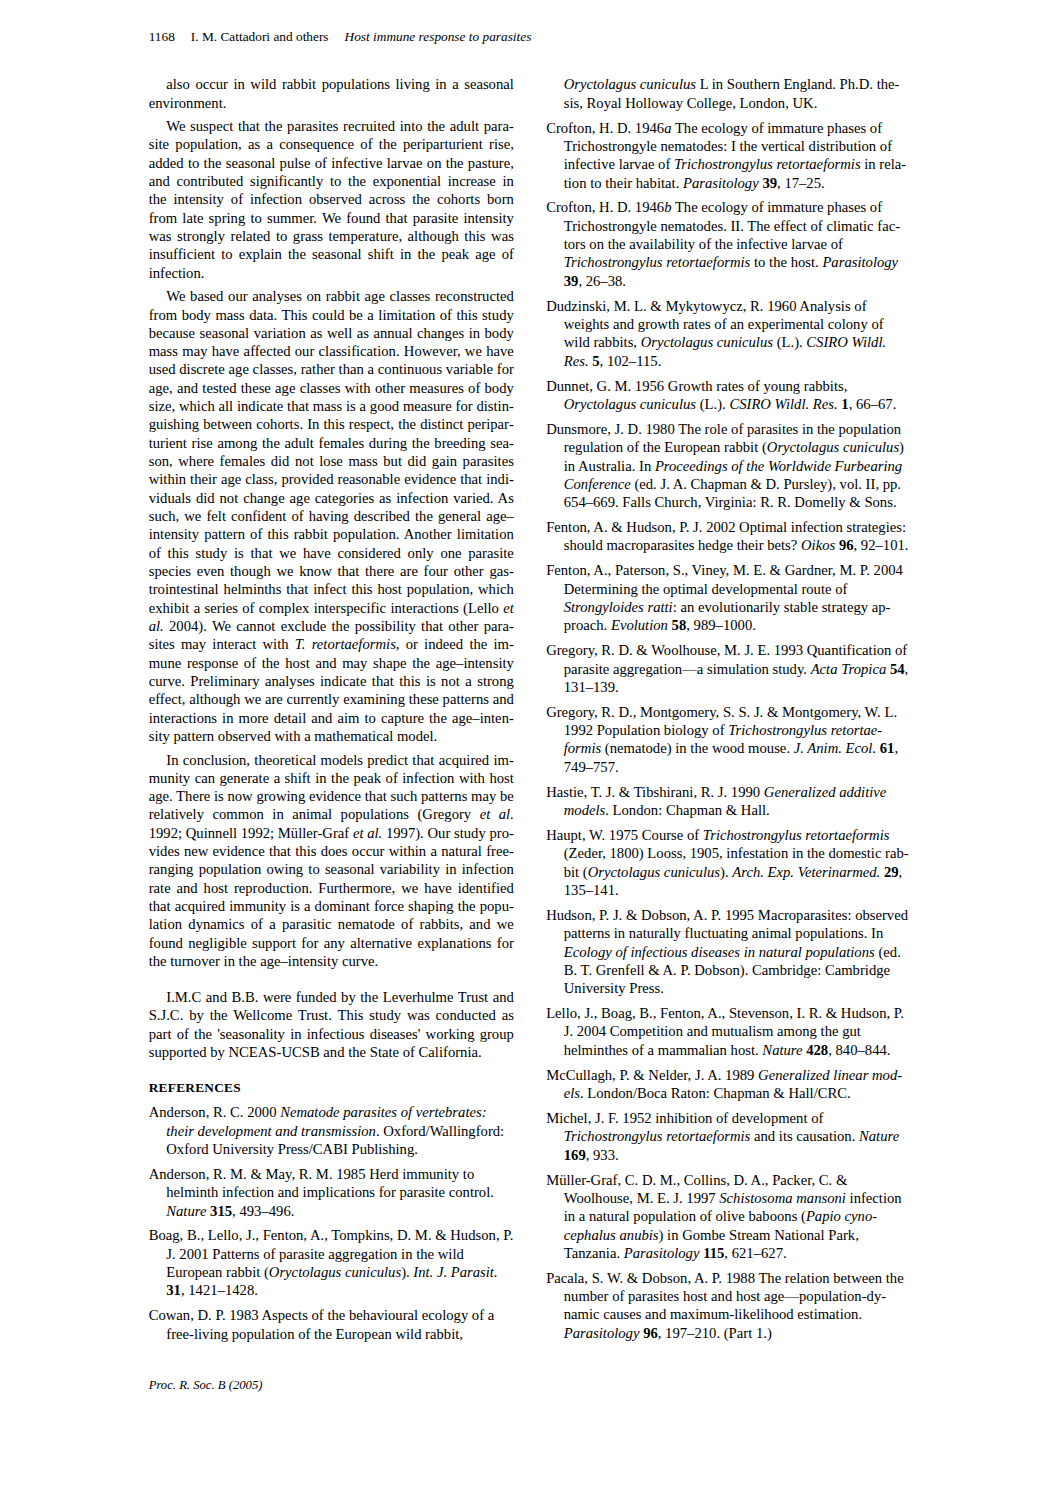1168 I. M. Cattadori and others Host immune response to parasites
also occur in wild rabbit populations living in a seasonal environment.
We suspect that the parasites recruited into the adult parasite population, as a consequence of the periparturient rise, added to the seasonal pulse of infective larvae on the pasture, and contributed significantly to the exponential increase in the intensity of infection observed across the cohorts born from late spring to summer. We found that parasite intensity was strongly related to grass temperature, although this was insufficient to explain the seasonal shift in the peak age of infection.
We based our analyses on rabbit age classes reconstructed from body mass data. This could be a limitation of this study because seasonal variation as well as annual changes in body mass may have affected our classification. However, we have used discrete age classes, rather than a continuous variable for age, and tested these age classes with other measures of body size, which all indicate that mass is a good measure for distinguishing between cohorts. In this respect, the distinct periparturient rise among the adult females during the breeding season, where females did not lose mass but did gain parasites within their age class, provided reasonable evidence that individuals did not change age categories as infection varied. As such, we felt confident of having described the general age–intensity pattern of this rabbit population. Another limitation of this study is that we have considered only one parasite species even though we know that there are four other gastrointestinal helminths that infect this host population, which exhibit a series of complex interspecific interactions (Lello et al. 2004). We cannot exclude the possibility that other parasites may interact with T. retortaeformis, or indeed the immune response of the host and may shape the age–intensity curve. Preliminary analyses indicate that this is not a strong effect, although we are currently examining these patterns and interactions in more detail and aim to capture the age–intensity pattern observed with a mathematical model.
In conclusion, theoretical models predict that acquired immunity can generate a shift in the peak of infection with host age. There is now growing evidence that such patterns may be relatively common in animal populations (Gregory et al. 1992; Quinnell 1992; Müller-Graf et al. 1997). Our study provides new evidence that this does occur within a natural free-ranging population owing to seasonal variability in infection rate and host reproduction. Furthermore, we have identified that acquired immunity is a dominant force shaping the population dynamics of a parasitic nematode of rabbits, and we found negligible support for any alternative explanations for the turnover in the age–intensity curve.
I.M.C and B.B. were funded by the Leverhulme Trust and S.J.C. by the Wellcome Trust. This study was conducted as part of the 'seasonality in infectious diseases' working group supported by NCEAS-UCSB and the State of California.
References
Anderson, R. C. 2000 Nematode parasites of vertebrates: their development and transmission. Oxford/Wallingford: Oxford University Press/CABI Publishing.
Anderson, R. M. & May, R. M. 1985 Herd immunity to helminth infection and implications for parasite control. Nature 315, 493–496.
Boag, B., Lello, J., Fenton, A., Tompkins, D. M. & Hudson, P. J. 2001 Patterns of parasite aggregation in the wild European rabbit (Oryctolagus cuniculus). Int. J. Parasit. 31, 1421–1428.
Cowan, D. P. 1983 Aspects of the behavioural ecology of a free-living population of the European wild rabbit, Oryctolagus cuniculus L in Southern England. Ph.D. thesis, Royal Holloway College, London, UK.
Crofton, H. D. 1946a The ecology of immature phases of Trichostrongyle nematodes: I the vertical distribution of infective larvae of Trichostrongylus retortaeformis in relation to their habitat. Parasitology 39, 17–25.
Crofton, H. D. 1946b The ecology of immature phases of Trichostrongyle nematodes. II. The effect of climatic factors on the availability of the infective larvae of Trichostrongylus retortaeformis to the host. Parasitology 39, 26–38.
Dudzinski, M. L. & Mykytowycz, R. 1960 Analysis of weights and growth rates of an experimental colony of wild rabbits, Oryctolagus cuniculus (L.). CSIRO Wildl. Res. 5, 102–115.
Dunnet, G. M. 1956 Growth rates of young rabbits, Oryctolagus cuniculus (L.). CSIRO Wildl. Res. 1, 66–67.
Dunsmore, J. D. 1980 The role of parasites in the population regulation of the European rabbit (Oryctolagus cuniculus) in Australia. In Proceedings of the Worldwide Furbearing Conference (ed. J. A. Chapman & D. Pursley), vol. II, pp. 654–669. Falls Church, Virginia: R. R. Domelly & Sons.
Fenton, A. & Hudson, P. J. 2002 Optimal infection strategies: should macroparasites hedge their bets? Oikos 96, 92–101.
Fenton, A., Paterson, S., Viney, M. E. & Gardner, M. P. 2004 Determining the optimal developmental route of Strongyloides ratti: an evolutionarily stable strategy approach. Evolution 58, 989–1000.
Gregory, R. D. & Woolhouse, M. J. E. 1993 Quantification of parasite aggregation—a simulation study. Acta Tropica 54, 131–139.
Gregory, R. D., Montgomery, S. S. J. & Montgomery, W. L. 1992 Population biology of Trichostrongylus retortaeformis (nematode) in the wood mouse. J. Anim. Ecol. 61, 749–757.
Hastie, T. J. & Tibshirani, R. J. 1990 Generalized additive models. London: Chapman & Hall.
Haupt, W. 1975 Course of Trichostrongylus retortaeformis (Zeder, 1800) Looss, 1905, infestation in the domestic rabbit (Oryctolagus cuniculus). Arch. Exp. Veterinarmed. 29, 135–141.
Hudson, P. J. & Dobson, A. P. 1995 Macroparasites: observed patterns in naturally fluctuating animal populations. In Ecology of infectious diseases in natural populations (ed. B. T. Grenfell & A. P. Dobson). Cambridge: Cambridge University Press.
Lello, J., Boag, B., Fenton, A., Stevenson, I. R. & Hudson, P. J. 2004 Competition and mutualism among the gut helminthes of a mammalian host. Nature 428, 840–844.
McCullagh, P. & Nelder, J. A. 1989 Generalized linear models. London/Boca Raton: Chapman & Hall/CRC.
Michel, J. F. 1952 inhibition of development of Trichostrongylus retortaeformis and its causation. Nature 169, 933.
Müller-Graf, C. D. M., Collins, D. A., Packer, C. & Woolhouse, M. E. J. 1997 Schistosoma mansoni infection in a natural population of olive baboons (Papio cynocephalus anubis) in Gombe Stream National Park, Tanzania. Parasitology 115, 621–627.
Pacala, S. W. & Dobson, A. P. 1988 The relation between the number of parasites host and host age—population-dynamic causes and maximum-likelihood estimation. Parasitology 96, 197–210. (Part 1.)
Proc. R. Soc. B (2005)